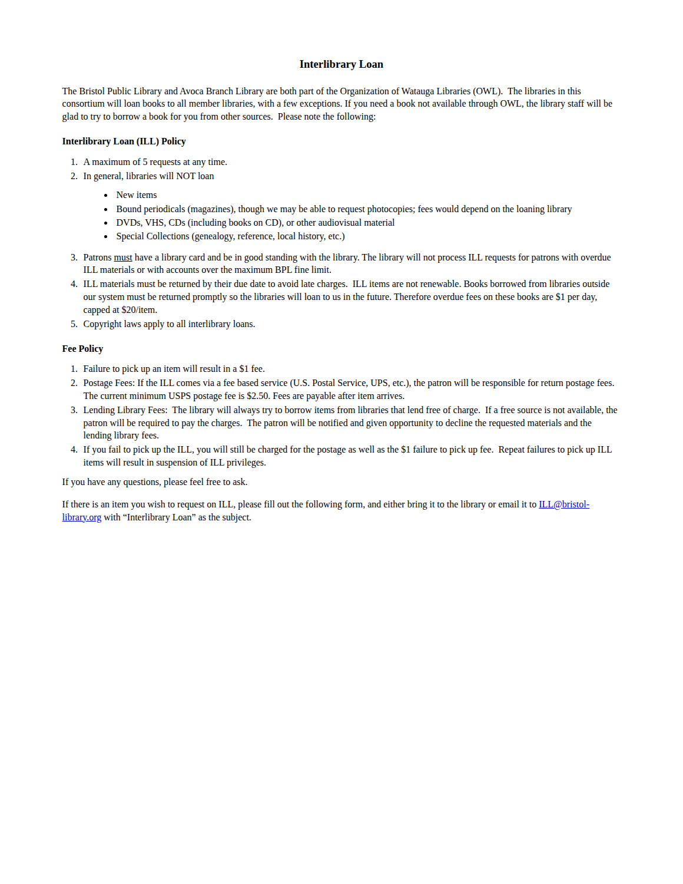Interlibrary Loan
The Bristol Public Library and Avoca Branch Library are both part of the Organization of Watauga Libraries (OWL). The libraries in this consortium will loan books to all member libraries, with a few exceptions. If you need a book not available through OWL, the library staff will be glad to try to borrow a book for you from other sources. Please note the following:
Interlibrary Loan (ILL) Policy
A maximum of 5 requests at any time.
In general, libraries will NOT loan
New items
Bound periodicals (magazines), though we may be able to request photocopies; fees would depend on the loaning library
DVDs, VHS, CDs (including books on CD), or other audiovisual material
Special Collections (genealogy, reference, local history, etc.)
Patrons must have a library card and be in good standing with the library. The library will not process ILL requests for patrons with overdue ILL materials or with accounts over the maximum BPL fine limit.
ILL materials must be returned by their due date to avoid late charges. ILL items are not renewable. Books borrowed from libraries outside our system must be returned promptly so the libraries will loan to us in the future. Therefore overdue fees on these books are $1 per day, capped at $20/item.
Copyright laws apply to all interlibrary loans.
Fee Policy
Failure to pick up an item will result in a $1 fee.
Postage Fees: If the ILL comes via a fee based service (U.S. Postal Service, UPS, etc.), the patron will be responsible for return postage fees. The current minimum USPS postage fee is $2.50. Fees are payable after item arrives.
Lending Library Fees: The library will always try to borrow items from libraries that lend free of charge. If a free source is not available, the patron will be required to pay the charges. The patron will be notified and given opportunity to decline the requested materials and the lending library fees.
If you fail to pick up the ILL, you will still be charged for the postage as well as the $1 failure to pick up fee. Repeat failures to pick up ILL items will result in suspension of ILL privileges.
If you have any questions, please feel free to ask.
If there is an item you wish to request on ILL, please fill out the following form, and either bring it to the library or email it to ILL@bristol-library.org with “Interlibrary Loan” as the subject.